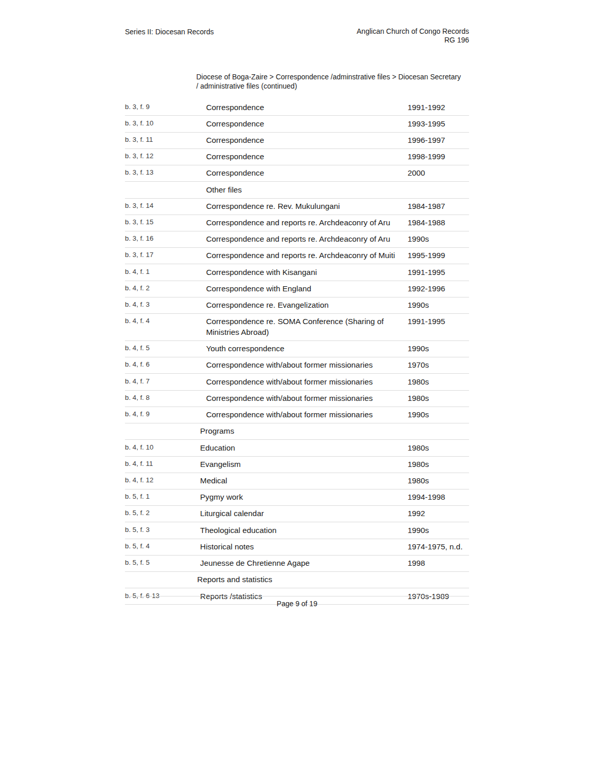Series II: Diocesan Records
Anglican Church of Congo Records
RG 196
Diocese of Boga-Zaire > Correspondence /adminstrative files > Diocesan Secretary / administrative files (continued)
| b. 3, f. 9 | Correspondence | 1991-1992 |
| b. 3, f. 10 | Correspondence | 1993-1995 |
| b. 3, f. 11 | Correspondence | 1996-1997 |
| b. 3, f. 12 | Correspondence | 1998-1999 |
| b. 3, f. 13 | Correspondence | 2000 |
| | Other files | |
| b. 3, f. 14 | Correspondence re. Rev. Mukulungani | 1984-1987 |
| b. 3, f. 15 | Correspondence and reports re. Archdeaconry of Aru | 1984-1988 |
| b. 3, f. 16 | Correspondence and reports re. Archdeaconry of Aru | 1990s |
| b. 3, f. 17 | Correspondence and reports re. Archdeaconry of Muiti | 1995-1999 |
| b. 4, f. 1 | Correspondence with Kisangani | 1991-1995 |
| b. 4, f. 2 | Correspondence with England | 1992-1996 |
| b. 4, f. 3 | Correspondence re. Evangelization | 1990s |
| b. 4, f. 4 | Correspondence re. SOMA Conference (Sharing of Ministries Abroad) | 1991-1995 |
| b. 4, f. 5 | Youth correspondence | 1990s |
| b. 4, f. 6 | Correspondence with/about former missionaries | 1970s |
| b. 4, f. 7 | Correspondence with/about former missionaries | 1980s |
| b. 4, f. 8 | Correspondence with/about former missionaries | 1980s |
| b. 4, f. 9 | Correspondence with/about former missionaries | 1990s |
| | Programs | |
| b. 4, f. 10 | Education | 1980s |
| b. 4, f. 11 | Evangelism | 1980s |
| b. 4, f. 12 | Medical | 1980s |
| b. 5, f. 1 | Pygmy work | 1994-1998 |
| b. 5, f. 2 | Liturgical calendar | 1992 |
| b. 5, f. 3 | Theological education | 1990s |
| b. 5, f. 4 | Historical notes | 1974-1975, n.d. |
| b. 5, f. 5 | Jeunesse de Chretienne Agape | 1998 |
| | Reports and statistics | |
| b. 5, f. 6-13 | Reports /statistics | 1970s-1989 |
Page 9 of 19